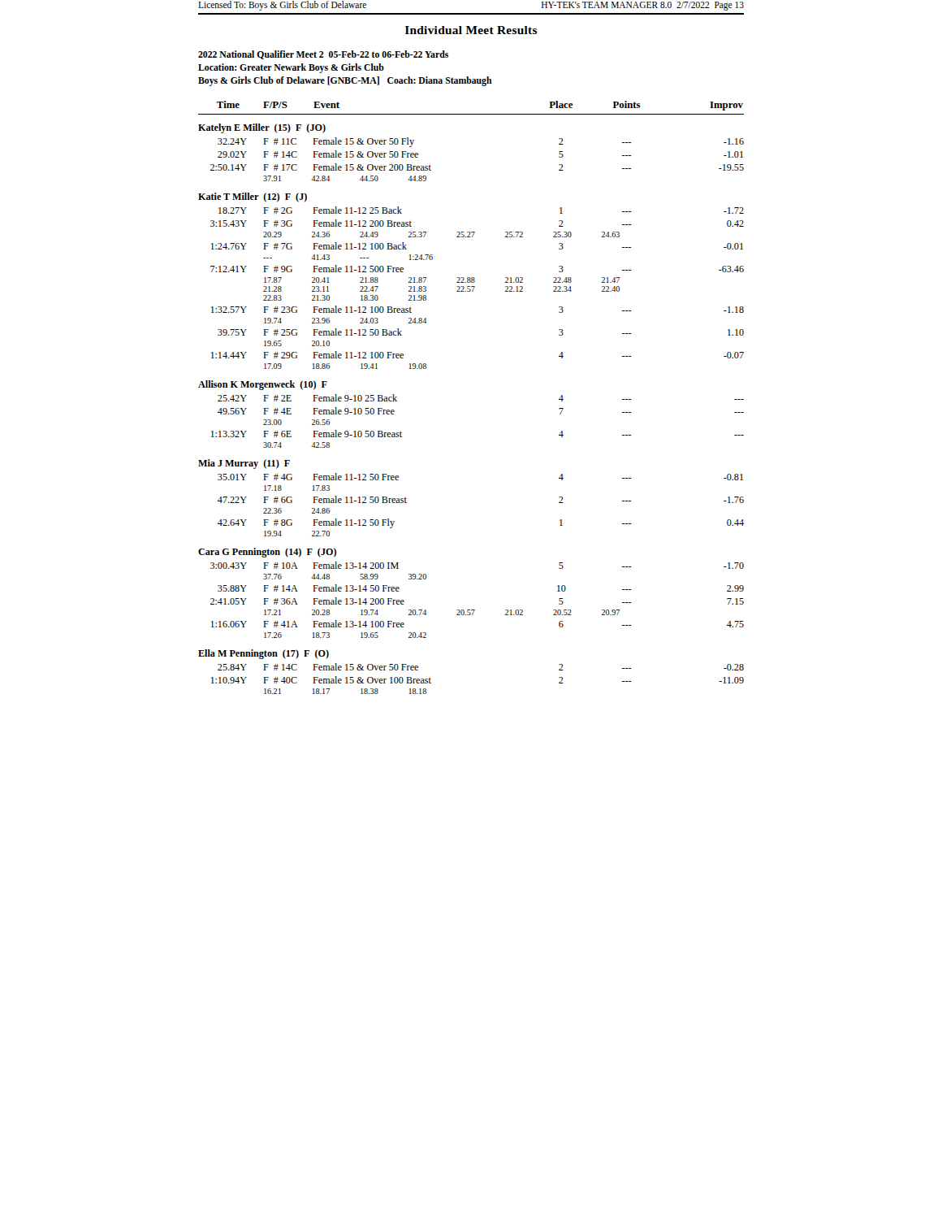Licensed To: Boys & Girls Club of Delaware
HY-TEK's TEAM MANAGER 8.0 2/7/2022 Page 13
Individual Meet Results
2022 National Qualifier Meet 2 05-Feb-22 to 06-Feb-22 Yards
Location: Greater Newark Boys & Girls Club
Boys & Girls Club of Delaware [GNBC-MA] Coach: Diana Stambaugh
| Time | F/P/S | Event | Place | Points | Improv |
| --- | --- | --- | --- | --- | --- |
| Katelyn E Miller (15) F (JO) |
| 32.24Y | F # 11C | Female 15 & Over 50 Fly | 2 | --- | -1.16 |
| 29.02Y | F # 14C | Female 15 & Over 50 Free | 5 | --- | -1.01 |
| 2:50.14Y | F # 17C | Female 15 & Over 200 Breast | 2 | --- | -19.55 |
| | 37.91 42.84 44.50 44.89 |
| Katie T Miller (12) F (J) |
| 18.27Y | F # 2G | Female 11-12 25 Back | 1 | --- | -1.72 |
| 3:15.43Y | F # 3G | Female 11-12 200 Breast | 2 | --- | 0.42 |
| | 20.29 24.36 24.49 25.37 25.27 25.72 25.30 24.63 |
| 1:24.76Y | F # 7G | Female 11-12 100 Back | 3 | --- | -0.01 |
| | --- 41.43 --- 1:24.76 |
| 7:12.41Y | F # 9G | Female 11-12 500 Free | 3 | --- | -63.46 |
| | 17.87 20.41 21.88 21.87 22.88 21.02 22.48 21.47 21.28 23.11 22.47 21.83 22.57 22.12 22.34 22.40 22.83 21.30 18.30 21.98 |
| 1:32.57Y | F # 23G | Female 11-12 100 Breast | 3 | --- | -1.18 |
| | 19.74 23.96 24.03 24.84 |
| 39.75Y | F # 25G | Female 11-12 50 Back | 3 | --- | 1.10 |
| | 19.65 20.10 |
| 1:14.44Y | F # 29G | Female 11-12 100 Free | 4 | --- | -0.07 |
| | 17.09 18.86 19.41 19.08 |
| Allison K Morgenweck (10) F |
| 25.42Y | F # 2E | Female 9-10 25 Back | 4 | --- | --- |
| 49.56Y | F # 4E | Female 9-10 50 Free | 7 | --- | --- |
| | 23.00 26.56 |
| 1:13.32Y | F # 6E | Female 9-10 50 Breast | 4 | --- | --- |
| | 30.74 42.58 |
| Mia J Murray (11) F |
| 35.01Y | F # 4G | Female 11-12 50 Free | 4 | --- | -0.81 |
| | 17.18 17.83 |
| 47.22Y | F # 6G | Female 11-12 50 Breast | 2 | --- | -1.76 |
| | 22.36 24.86 |
| 42.64Y | F # 8G | Female 11-12 50 Fly | 1 | --- | 0.44 |
| | 19.94 22.70 |
| Cara G Pennington (14) F (JO) |
| 3:00.43Y | F # 10A | Female 13-14 200 IM | 5 | --- | -1.70 |
| | 37.76 44.48 58.99 39.20 |
| 35.88Y | F # 14A | Female 13-14 50 Free | 10 | --- | 2.99 |
| 2:41.05Y | F # 36A | Female 13-14 200 Free | 5 | --- | 7.15 |
| | 17.21 20.28 19.74 20.74 20.57 21.02 20.52 20.97 |
| 1:16.06Y | F # 41A | Female 13-14 100 Free | 6 | --- | 4.75 |
| | 17.26 18.73 19.65 20.42 |
| Ella M Pennington (17) F (O) |
| 25.84Y | F # 14C | Female 15 & Over 50 Free | 2 | --- | -0.28 |
| 1:10.94Y | F # 40C | Female 15 & Over 100 Breast | 2 | --- | -11.09 |
| | 16.21 18.17 18.38 18.18 |